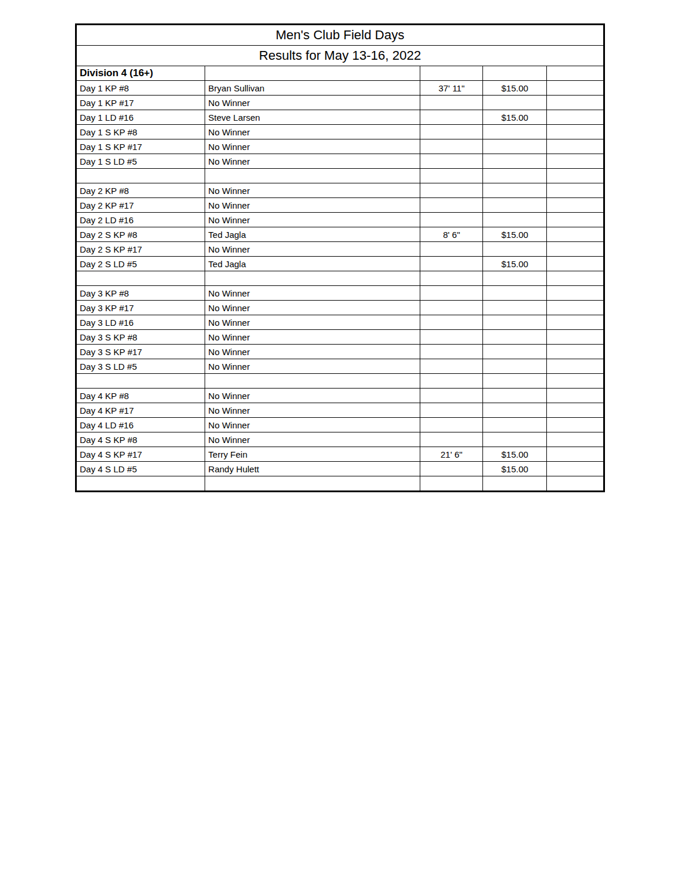| Men's Club Field Days |
| Results for May 13-16, 2022 |
| Division 4 (16+) | | | | |
| Day 1 KP #8 | Bryan Sullivan | 37' 11" | $15.00 | |
| Day 1 KP #17 | No Winner | | | |
| Day 1 LD #16 | Steve Larsen | | $15.00 | |
| Day 1 S KP #8 | No Winner | | | |
| Day 1 S KP #17 | No Winner | | | |
| Day 1 S LD #5 | No Winner | | | |
| Day 2 KP #8 | No Winner | | | |
| Day 2 KP #17 | No Winner | | | |
| Day 2 LD #16 | No Winner | | | |
| Day 2 S KP #8 | Ted Jagla | 8' 6" | $15.00 | |
| Day 2 S KP #17 | No Winner | | | |
| Day 2 S LD #5 | Ted Jagla | | $15.00 | |
| Day 3 KP #8 | No Winner | | | |
| Day 3 KP #17 | No Winner | | | |
| Day 3 LD #16 | No Winner | | | |
| Day 3 S KP #8 | No Winner | | | |
| Day 3 S KP #17 | No Winner | | | |
| Day 3 S LD #5 | No Winner | | | |
| Day 4 KP #8 | No Winner | | | |
| Day 4 KP #17 | No Winner | | | |
| Day 4 LD #16 | No Winner | | | |
| Day 4 S KP #8 | No Winner | | | |
| Day 4 S KP #17 | Terry Fein | 21' 6" | $15.00 | |
| Day 4 S LD #5 | Randy Hulett | | $15.00 | |